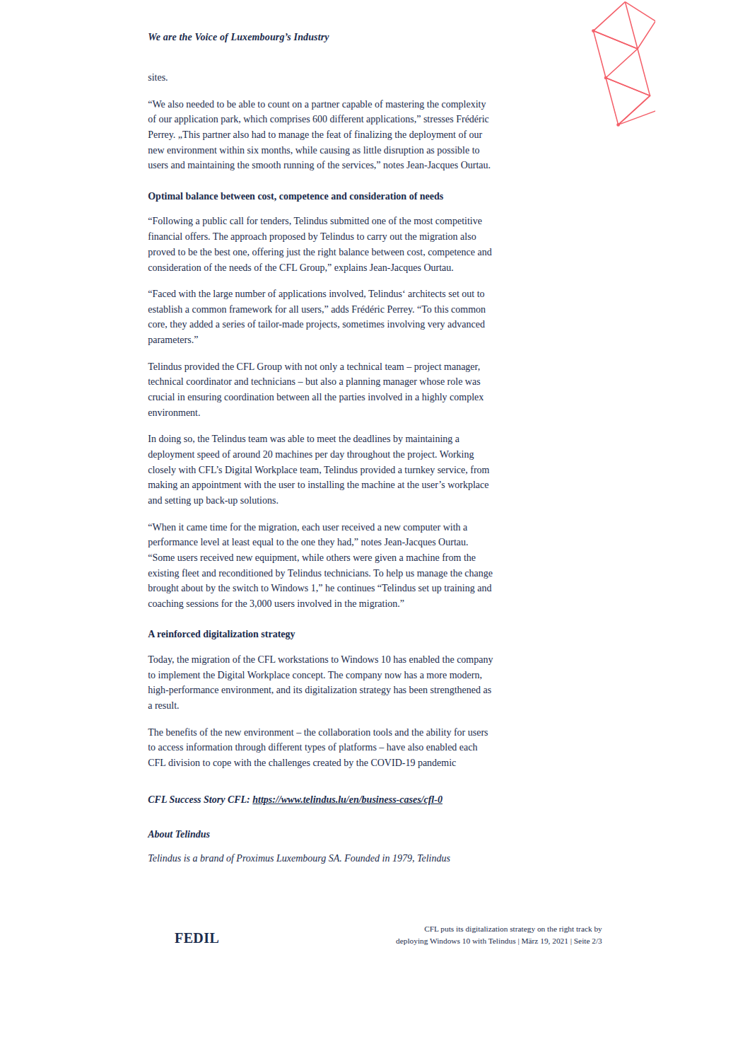We are the Voice of Luxembourg’s Industry
sites.
“We also needed to be able to count on a partner capable of mastering the complexity of our application park, which comprises 600 different applications,” stresses Frédéric Perrey. „This partner also had to manage the feat of finalizing the deployment of our new environment within six months, while causing as little disruption as possible to users and maintaining the smooth running of the services,” notes Jean-Jacques Ourtau.
Optimal balance between cost, competence and consideration of needs
“Following a public call for tenders, Telindus submitted one of the most competitive financial offers. The approach proposed by Telindus to carry out the migration also proved to be the best one, offering just the right balance between cost, competence and consideration of the needs of the CFL Group,” explains Jean-Jacques Ourtau.
“Faced with the large number of applications involved, Telindus‘ architects set out to establish a common framework for all users,” adds Frédéric Perrey. “To this common core, they added a series of tailor-made projects, sometimes involving very advanced parameters.”
Telindus provided the CFL Group with not only a technical team – project manager, technical coordinator and technicians – but also a planning manager whose role was crucial in ensuring coordination between all the parties involved in a highly complex environment.
In doing so, the Telindus team was able to meet the deadlines by maintaining a deployment speed of around 20 machines per day throughout the project. Working closely with CFL’s Digital Workplace team, Telindus provided a turnkey service, from making an appointment with the user to installing the machine at the user’s workplace and setting up back-up solutions.
“When it came time for the migration, each user received a new computer with a performance level at least equal to the one they had,” notes Jean-Jacques Ourtau. “Some users received new equipment, while others were given a machine from the existing fleet and reconditioned by Telindus technicians. To help us manage the change brought about by the switch to Windows 1,” he continues “Telindus set up training and coaching sessions for the 3,000 users involved in the migration.”
A reinforced digitalization strategy
Today, the migration of the CFL workstations to Windows 10 has enabled the company to implement the Digital Workplace concept. The company now has a more modern, high-performance environment, and its digitalization strategy has been strengthened as a result.
The benefits of the new environment – the collaboration tools and the ability for users to access information through different types of platforms – have also enabled each CFL division to cope with the challenges created by the COVID-19 pandemic
CFL Success Story CFL: https://www.telindus.lu/en/business-cases/cfl-0
About Telindus
Telindus is a brand of Proximus Luxembourg SA. Founded in 1979, Telindus
FEDIL
CFL puts its digitalization strategy on the right track by
deploying Windows 10 with Telindus | März 19, 2021 | Seite 2/3